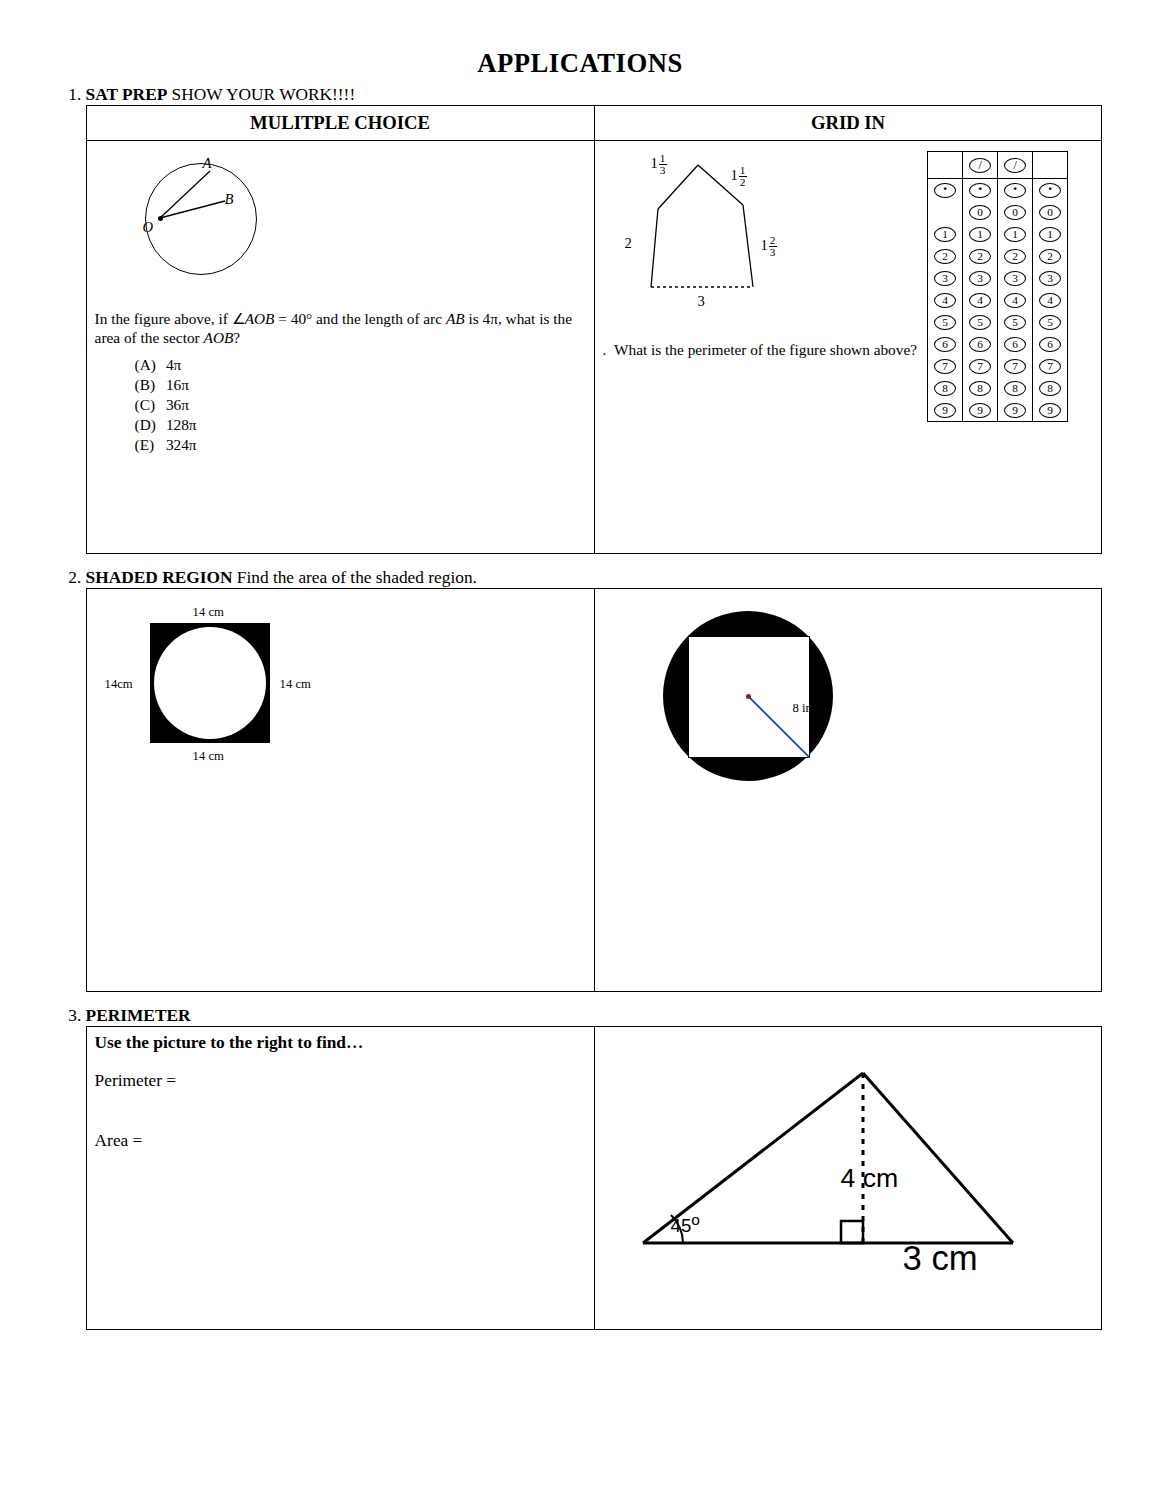APPLICATIONS
SAT PREP SHOW YOUR WORK!!!!
| MULITPLE CHOICE | GRID IN |
| A B O In the figure above, if ∠ AOB = 40° and the length of arc AB is 4π, what is the area of the sector AOB ? / (A) / 4π / / (B) / 16π / / (C) / 36π / / (D) / 128π / / (E) / 324π / | 1 1 3 1 1 2 2 1 2 3 3 . What is the perimeter of the figure shown above? / / 0 / 0 / 0 / / 1 / 1 / 1 / 1 / / 2 / 2 / 2 / 2 / / 3 / 3 / 3 / 3 / / 4 / 4 / 4 / 4 / / 5 / 5 / 5 / 5 / / 6 / 6 / 6 / 6 / / 7 / 7 / 7 / 7 / / 8 / 8 / 8 / 8 / / 9 / 9 / 9 / 9 / |
SHADED REGION Find the area of the shaded region.
| 14 cm 14cm 14 cm 14 cm | 8 in |
PERIMETER
| Use the picture to the right to find… Perimeter = Area = | 4 cm 3 cm 45 o |